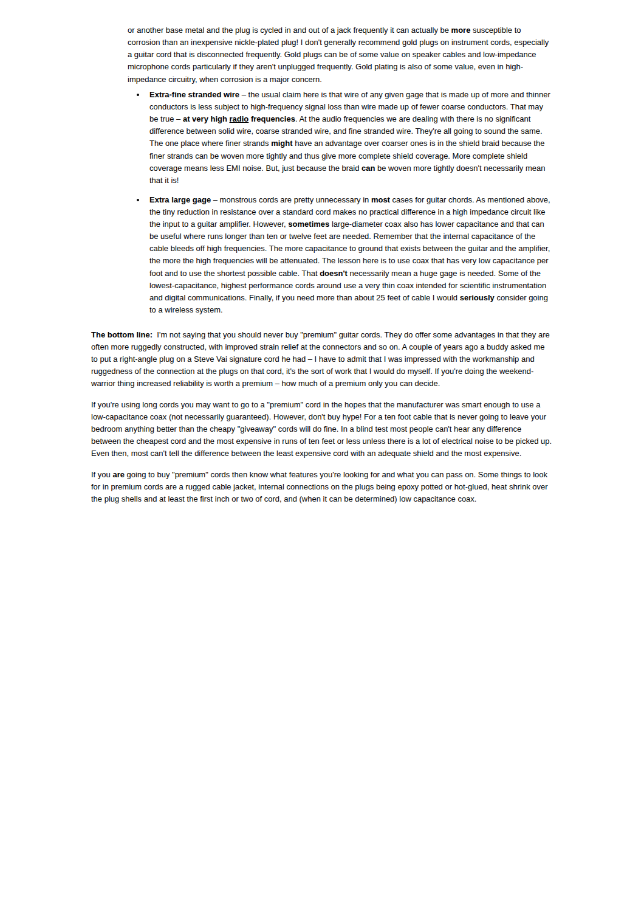or another base metal and the plug is cycled in and out of a jack frequently it can actually be more susceptible to corrosion than an inexpensive nickle-plated plug! I don't generally recommend gold plugs on instrument cords, especially a guitar cord that is disconnected frequently. Gold plugs can be of some value on speaker cables and low-impedance microphone cords particularly if they aren't unplugged frequently. Gold plating is also of some value, even in high-impedance circuitry, when corrosion is a major concern.
Extra-fine stranded wire – the usual claim here is that wire of any given gage that is made up of more and thinner conductors is less subject to high-frequency signal loss than wire made up of fewer coarse conductors. That may be true – at very high radio frequencies. At the audio frequencies we are dealing with there is no significant difference between solid wire, coarse stranded wire, and fine stranded wire. They're all going to sound the same. The one place where finer strands might have an advantage over coarser ones is in the shield braid because the finer strands can be woven more tightly and thus give more complete shield coverage. More complete shield coverage means less EMI noise. But, just because the braid can be woven more tightly doesn't necessarily mean that it is!
Extra large gage – monstrous cords are pretty unnecessary in most cases for guitar chords. As mentioned above, the tiny reduction in resistance over a standard cord makes no practical difference in a high impedance circuit like the input to a guitar amplifier. However, sometimes large-diameter coax also has lower capacitance and that can be useful where runs longer than ten or twelve feet are needed. Remember that the internal capacitance of the cable bleeds off high frequencies. The more capacitance to ground that exists between the guitar and the amplifier, the more the high frequencies will be attenuated. The lesson here is to use coax that has very low capacitance per foot and to use the shortest possible cable. That doesn't necessarily mean a huge gage is needed. Some of the lowest-capacitance, highest performance cords around use a very thin coax intended for scientific instrumentation and digital communications. Finally, if you need more than about 25 feet of cable I would seriously consider going to a wireless system.
The bottom line: I'm not saying that you should never buy "premium" guitar cords. They do offer some advantages in that they are often more ruggedly constructed, with improved strain relief at the connectors and so on. A couple of years ago a buddy asked me to put a right-angle plug on a Steve Vai signature cord he had – I have to admit that I was impressed with the workmanship and ruggedness of the connection at the plugs on that cord, it's the sort of work that I would do myself. If you're doing the weekend-warrior thing increased reliability is worth a premium – how much of a premium only you can decide.
If you're using long cords you may want to go to a "premium" cord in the hopes that the manufacturer was smart enough to use a low-capacitance coax (not necessarily guaranteed). However, don't buy hype! For a ten foot cable that is never going to leave your bedroom anything better than the cheapy "giveaway" cords will do fine. In a blind test most people can't hear any difference between the cheapest cord and the most expensive in runs of ten feet or less unless there is a lot of electrical noise to be picked up. Even then, most can't tell the difference between the least expensive cord with an adequate shield and the most expensive.
If you are going to buy "premium" cords then know what features you're looking for and what you can pass on. Some things to look for in premium cords are a rugged cable jacket, internal connections on the plugs being epoxy potted or hot-glued, heat shrink over the plug shells and at least the first inch or two of cord, and (when it can be determined) low capacitance coax.